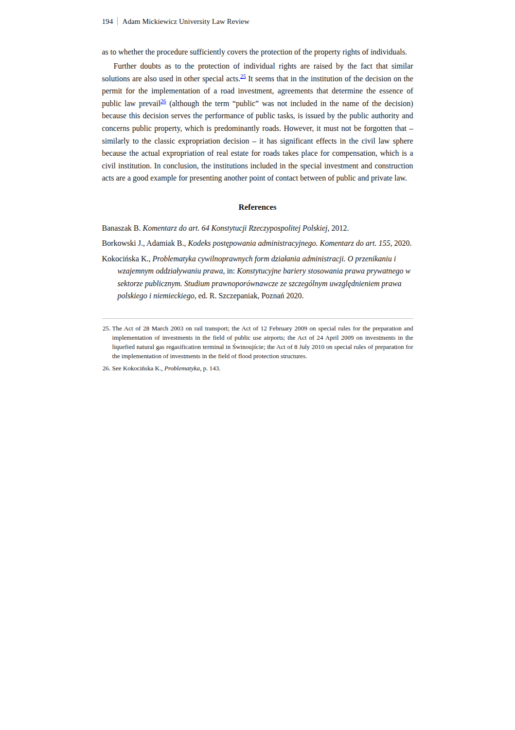194 Adam Mickiewicz University Law Review
as to whether the procedure sufficiently covers the protection of the property rights of individuals.
Further doubts as to the protection of individual rights are raised by the fact that similar solutions are also used in other special acts.25 It seems that in the institution of the decision on the permit for the implementation of a road investment, agreements that determine the essence of public law prevail26 (although the term “public” was not included in the name of the decision) because this decision serves the performance of public tasks, is issued by the public authority and concerns public property, which is predominantly roads. However, it must not be forgotten that – similarly to the classic expropriation decision – it has significant effects in the civil law sphere because the actual expropriation of real estate for roads takes place for compensation, which is a civil institution. In conclusion, the institutions included in the special investment and construction acts are a good example for presenting another point of contact between of public and private law.
References
Banaszak B. Komentarz do art. 64 Konstytucji Rzeczypospolitej Polskiej, 2012.
Borkowski J., Adamiak B., Kodeks postępowania administracyjnego. Komentarz do art. 155, 2020.
Kokocińska K., Problematyka cywilnoprawnych form działania administracji. O przenikaniu i wzajemnym oddziaływaniu prawa, in: Konstytucyjne bariery stosowania prawa prywatnego w sektorze publicznym. Studium prawnoporównawcze ze szczególnym uwzględnieniem prawa polskiego i niemieckiego, ed. R. Szczepaniak, Poznań 2020.
The Act of 28 March 2003 on rail transport; the Act of 12 February 2009 on special rules for the preparation and implementation of investments in the field of public use airports; the Act of 24 April 2009 on investments in the liquefied natural gas regasification terminal in Świnoujście; the Act of 8 July 2010 on special rules of preparation for the implementation of investments in the field of flood protection structures.
See Kokocińska K., Problematyka, p. 143.